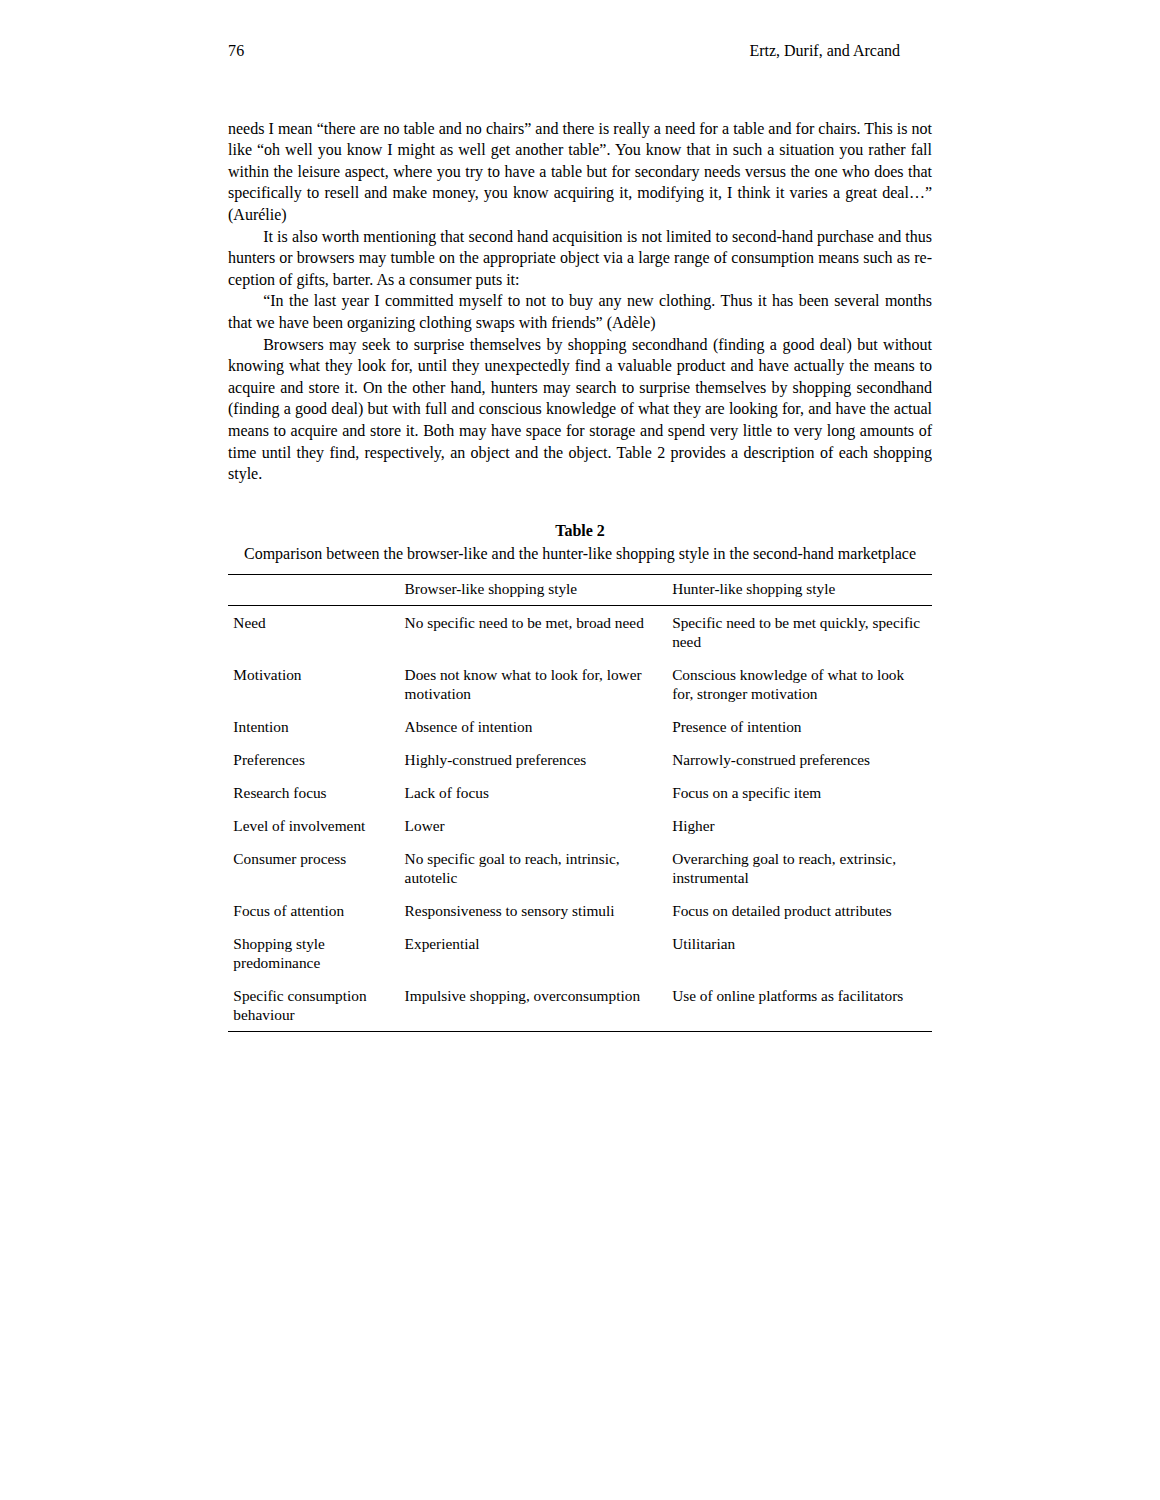76 Ertz, Durif, and Arcand
needs I mean “there are no table and no chairs” and there is really a need for a table and for chairs. This is not like “oh well you know I might as well get another table”. You know that in such a situation you rather fall within the leisure aspect, where you try to have a table but for secondary needs versus the one who does that specifically to resell and make money, you know acquiring it, modifying it, I think it varies a great deal…” (Aurélie)
It is also worth mentioning that second hand acquisition is not limited to second-hand purchase and thus hunters or browsers may tumble on the appropriate object via a large range of consumption means such as reception of gifts, barter. As a consumer puts it:
“In the last year I committed myself to not to buy any new clothing. Thus it has been several months that we have been organizing clothing swaps with friends” (Adèle)
Browsers may seek to surprise themselves by shopping secondhand (finding a good deal) but without knowing what they look for, until they unexpectedly find a valuable product and have actually the means to acquire and store it. On the other hand, hunters may search to surprise themselves by shopping secondhand (finding a good deal) but with full and conscious knowledge of what they are looking for, and have the actual means to acquire and store it. Both may have space for storage and spend very little to very long amounts of time until they find, respectively, an object and the object. Table 2 provides a description of each shopping style.
Table 2 Comparison between the browser-like and the hunter-like shopping style in the second-hand marketplace
| | Browser-like shopping style | Hunter-like shopping style |
| --- | --- | --- |
| Need | No specific need to be met, broad need | Specific need to be met quickly, specific need |
| Motivation | Does not know what to look for, lower motivation | Conscious knowledge of what to look for, stronger motivation |
| Intention | Absence of intention | Presence of intention |
| Preferences | Highly-construed preferences | Narrowly-construed preferences |
| Research focus | Lack of focus | Focus on a specific item |
| Level of involvement | Lower | Higher |
| Consumer process | No specific goal to reach, intrinsic, autotelic | Overarching goal to reach, extrinsic, instrumental |
| Focus of attention | Responsiveness to sensory stimuli | Focus on detailed product attributes |
| Shopping style predominance | Experiential | Utilitarian |
| Specific consumption behaviour | Impulsive shopping, overconsumption | Use of online platforms as facilitators |